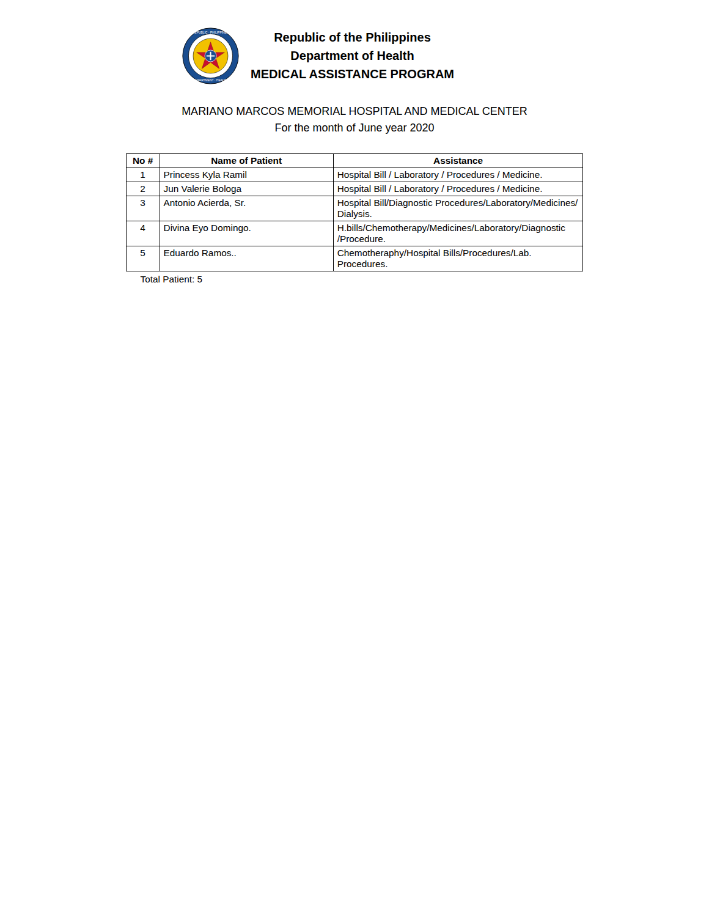REPUBLIC · PHILIPPINES DEPARTMENT · HEALTH
Republic of the Philippines
Department of Health
MEDICAL ASSISTANCE PROGRAM
MARIANO MARCOS MEMORIAL HOSPITAL AND MEDICAL CENTER
For the month of June year 2020
| No # | Name of Patient | Assistance |
| --- | --- | --- |
| 1 | Princess Kyla Ramil | Hospital Bill / Laboratory / Procedures / Medicine. |
| 2 | Jun Valerie Bologa | Hospital Bill / Laboratory / Procedures / Medicine. |
| 3 | Antonio Acierda, Sr. | Hospital Bill/Diagnostic Procedures/Laboratory/Medicines/ Dialysis. |
| 4 | Divina Eyo Domingo. | H.bills/Chemotherapy/Medicines/Laboratory/Diagnostic /Procedure. |
| 5 | Eduardo Ramos.. | Chemotheraphy/Hospital Bills/Procedures/Lab. Procedures. |
Total Patient: 5